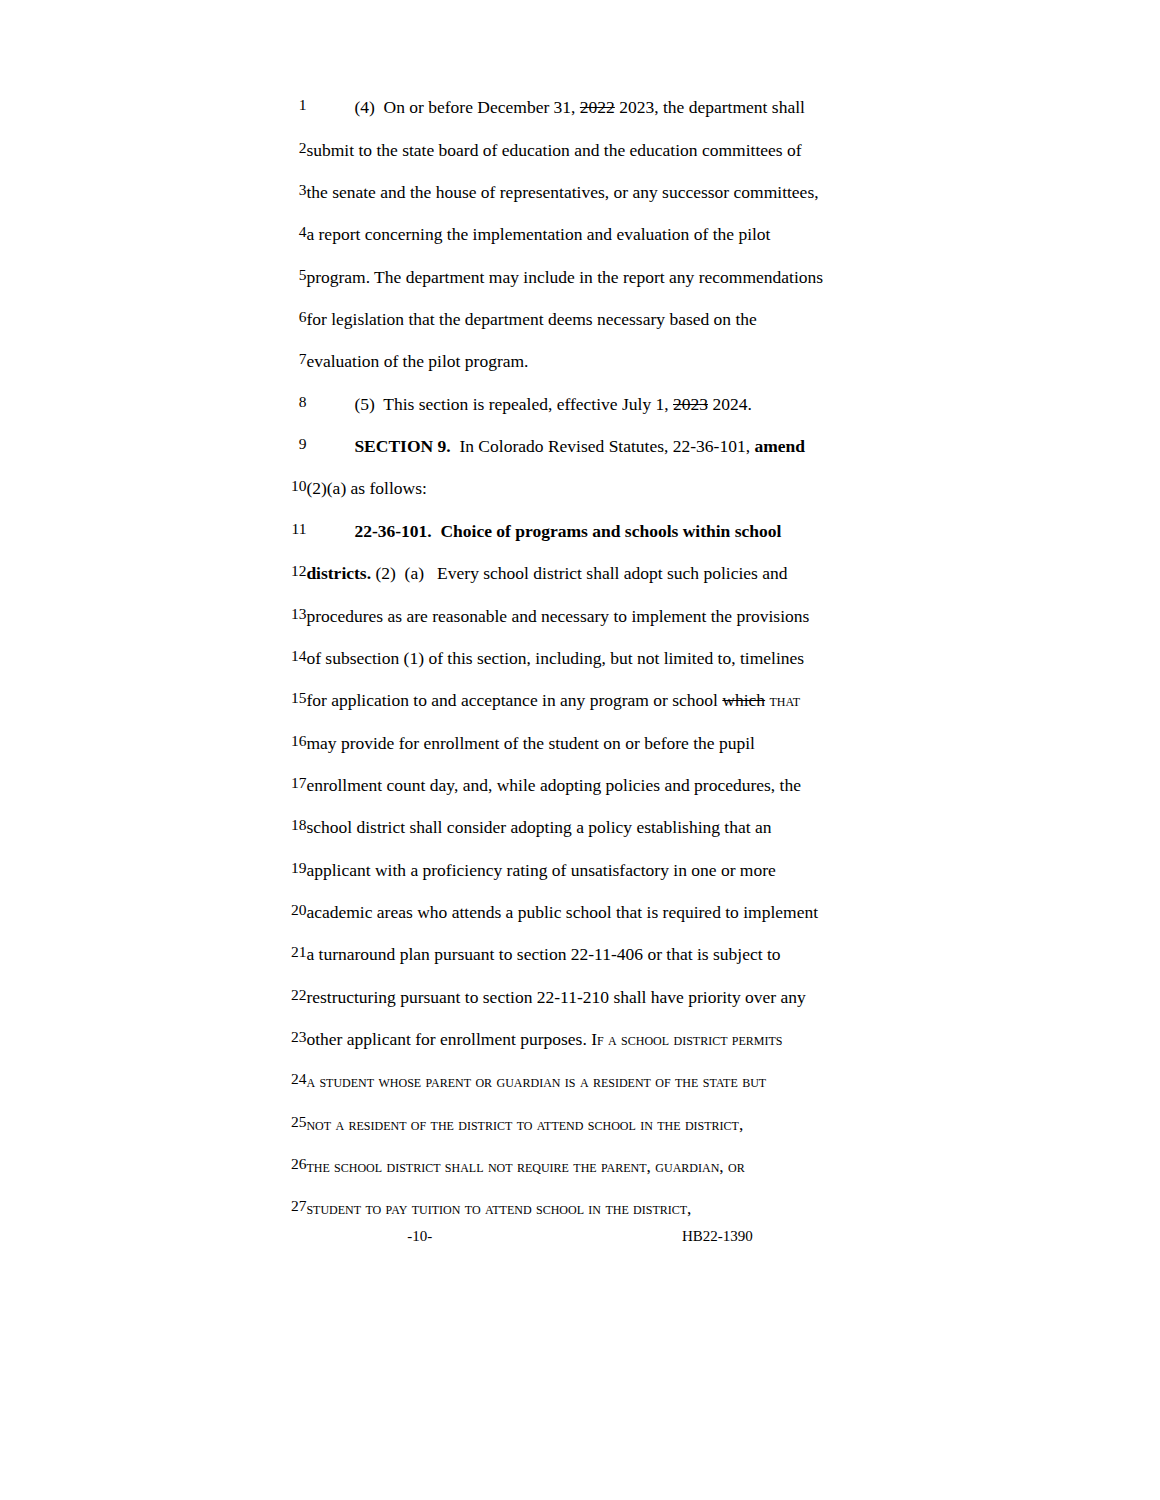| 1 | (4) On or before December 31, 2022 2023, the department shall |
| 2 | submit to the state board of education and the education committees of |
| 3 | the senate and the house of representatives, or any successor committees, |
| 4 | a report concerning the implementation and evaluation of the pilot |
| 5 | program. The department may include in the report any recommendations |
| 6 | for legislation that the department deems necessary based on the |
| 7 | evaluation of the pilot program. |
| 8 | (5) This section is repealed, effective July 1, 2023 2024. |
| 9 | SECTION 9. In Colorado Revised Statutes, 22-36-101, amend |
| 10 | (2)(a) as follows: |
| 11 | 22-36-101. Choice of programs and schools within school |
| 12 | districts. (2) (a) Every school district shall adopt such policies and |
| 13 | procedures as are reasonable and necessary to implement the provisions |
| 14 | of subsection (1) of this section, including, but not limited to, timelines |
| 15 | for application to and acceptance in any program or school which that |
| 16 | may provide for enrollment of the student on or before the pupil |
| 17 | enrollment count day, and, while adopting policies and procedures, the |
| 18 | school district shall consider adopting a policy establishing that an |
| 19 | applicant with a proficiency rating of unsatisfactory in one or more |
| 20 | academic areas who attends a public school that is required to implement |
| 21 | a turnaround plan pursuant to section 22-11-406 or that is subject to |
| 22 | restructuring pursuant to section 22-11-210 shall have priority over any |
| 23 | other applicant for enrollment purposes. If a school district permits |
| 24 | a student whose parent or guardian is a resident of the state but |
| 25 | not a resident of the district to attend school in the district, |
| 26 | the school district shall not require the parent, guardian, or |
| 27 | student to pay tuition to attend school in the district, |
-10-HB22-1390